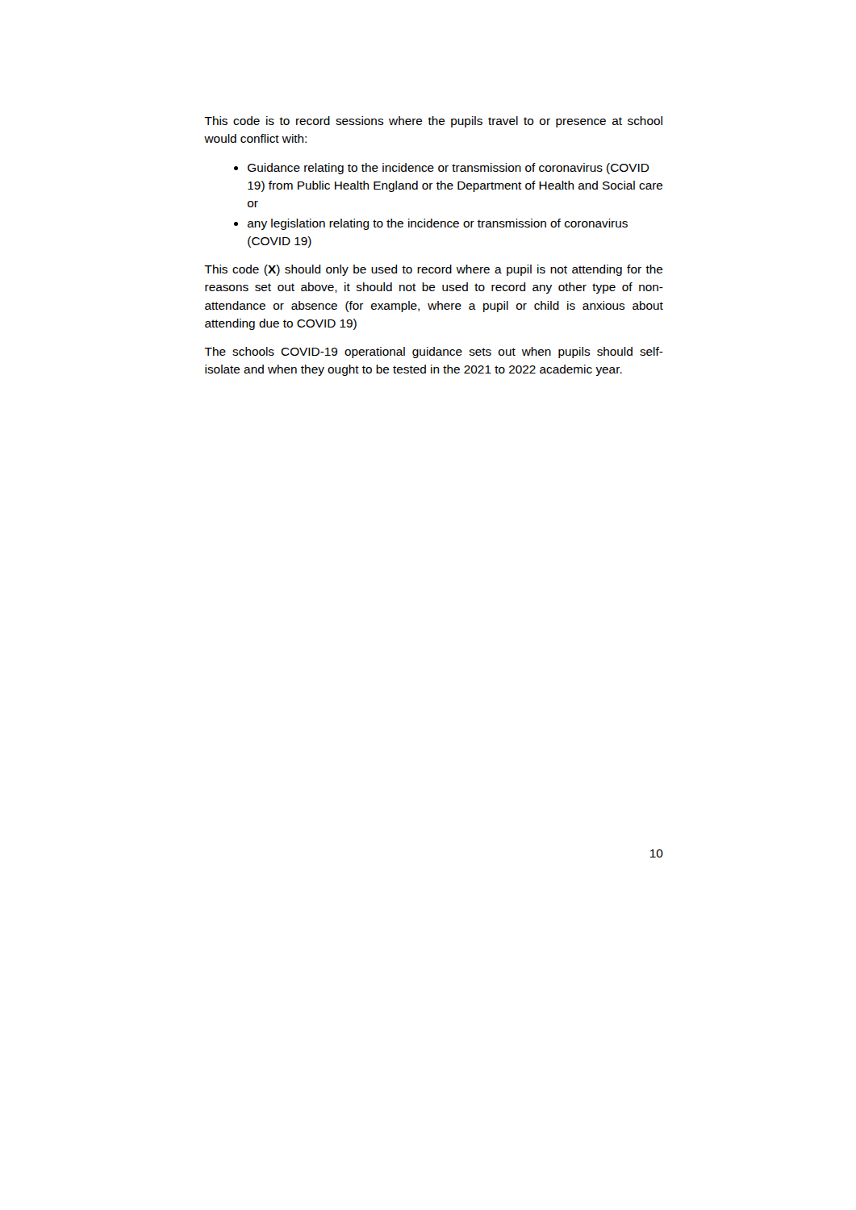This code is to record sessions where the pupils travel to or presence at school would conflict with:
Guidance relating to the incidence or transmission of coronavirus (COVID 19) from Public Health England or the Department of Health and Social care or
any legislation relating to the incidence or transmission of coronavirus (COVID 19)
This code (X) should only be used to record where a pupil is not attending for the reasons set out above, it should not be used to record any other type of non-attendance or absence (for example, where a pupil or child is anxious about attending due to COVID 19)
The schools COVID-19 operational guidance sets out when pupils should self-isolate and when they ought to be tested in the 2021 to 2022 academic year.
10